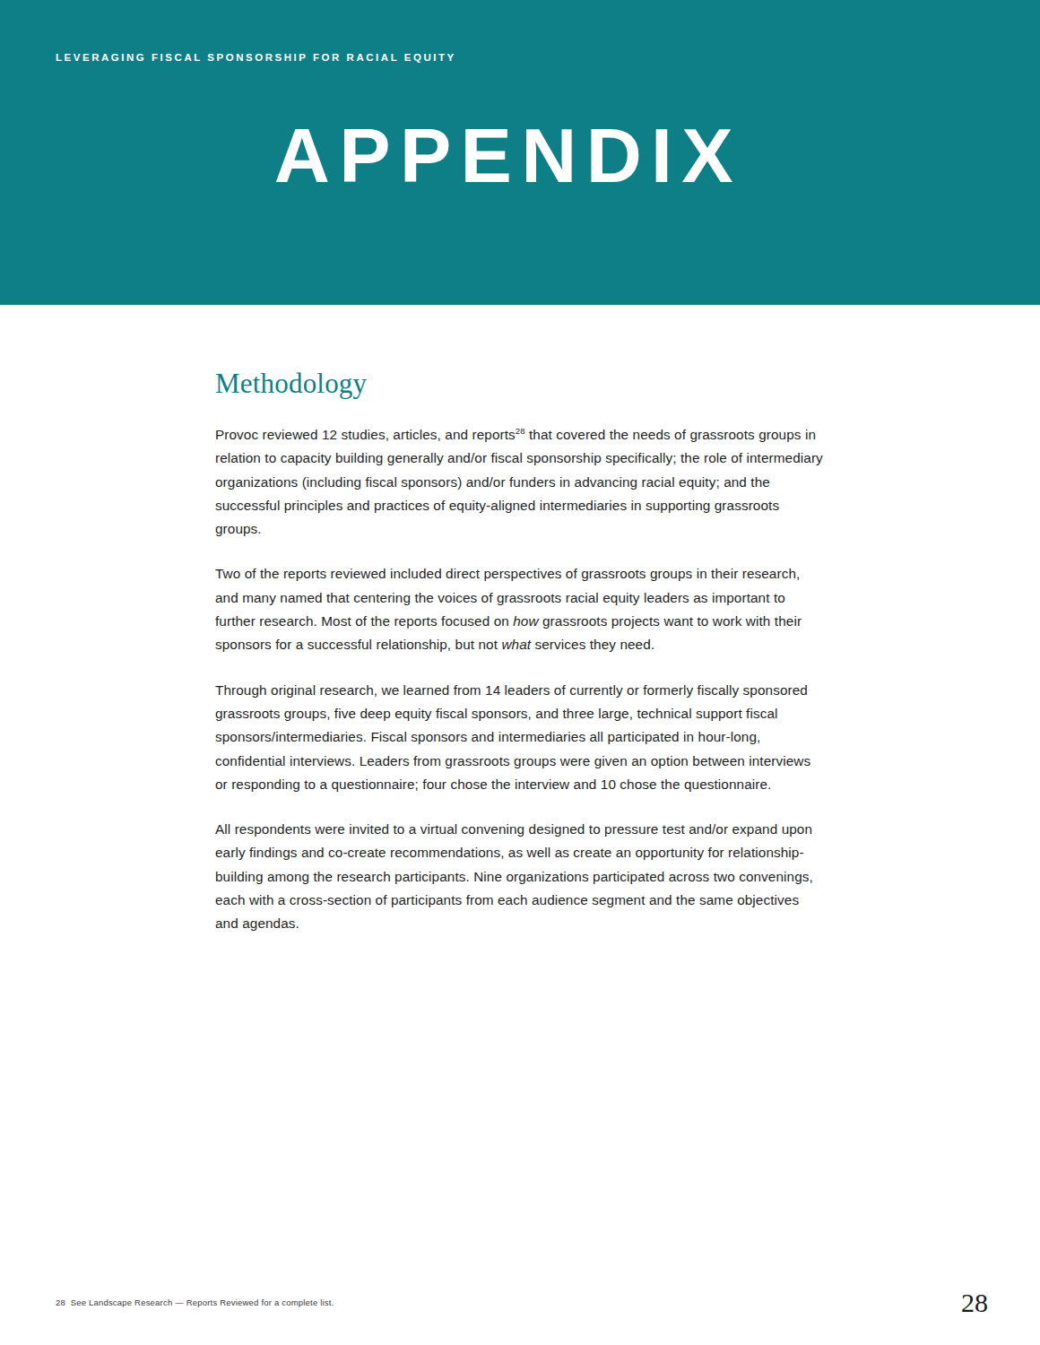Leveraging Fiscal Sponsorship for Racial Equity
APPENDIX
Methodology
Provoc reviewed 12 studies, articles, and reports28 that covered the needs of grassroots groups in relation to capacity building generally and/or fiscal sponsorship specifically; the role of intermediary organizations (including fiscal sponsors) and/or funders in advancing racial equity; and the successful principles and practices of equity-aligned intermediaries in supporting grassroots groups.
Two of the reports reviewed included direct perspectives of grassroots groups in their research, and many named that centering the voices of grassroots racial equity leaders as important to further research. Most of the reports focused on how grassroots projects want to work with their sponsors for a successful relationship, but not what services they need.
Through original research, we learned from 14 leaders of currently or formerly fiscally sponsored grassroots groups, five deep equity fiscal sponsors, and three large, technical support fiscal sponsors/intermediaries. Fiscal sponsors and intermediaries all participated in hour-long, confidential interviews. Leaders from grassroots groups were given an option between interviews or responding to a questionnaire; four chose the interview and 10 chose the questionnaire.
All respondents were invited to a virtual convening designed to pressure test and/or expand upon early findings and co-create recommendations, as well as create an opportunity for relationship-building among the research participants. Nine organizations participated across two convenings, each with a cross-section of participants from each audience segment and the same objectives and agendas.
28 See Landscape Research — Reports Reviewed for a complete list.
28